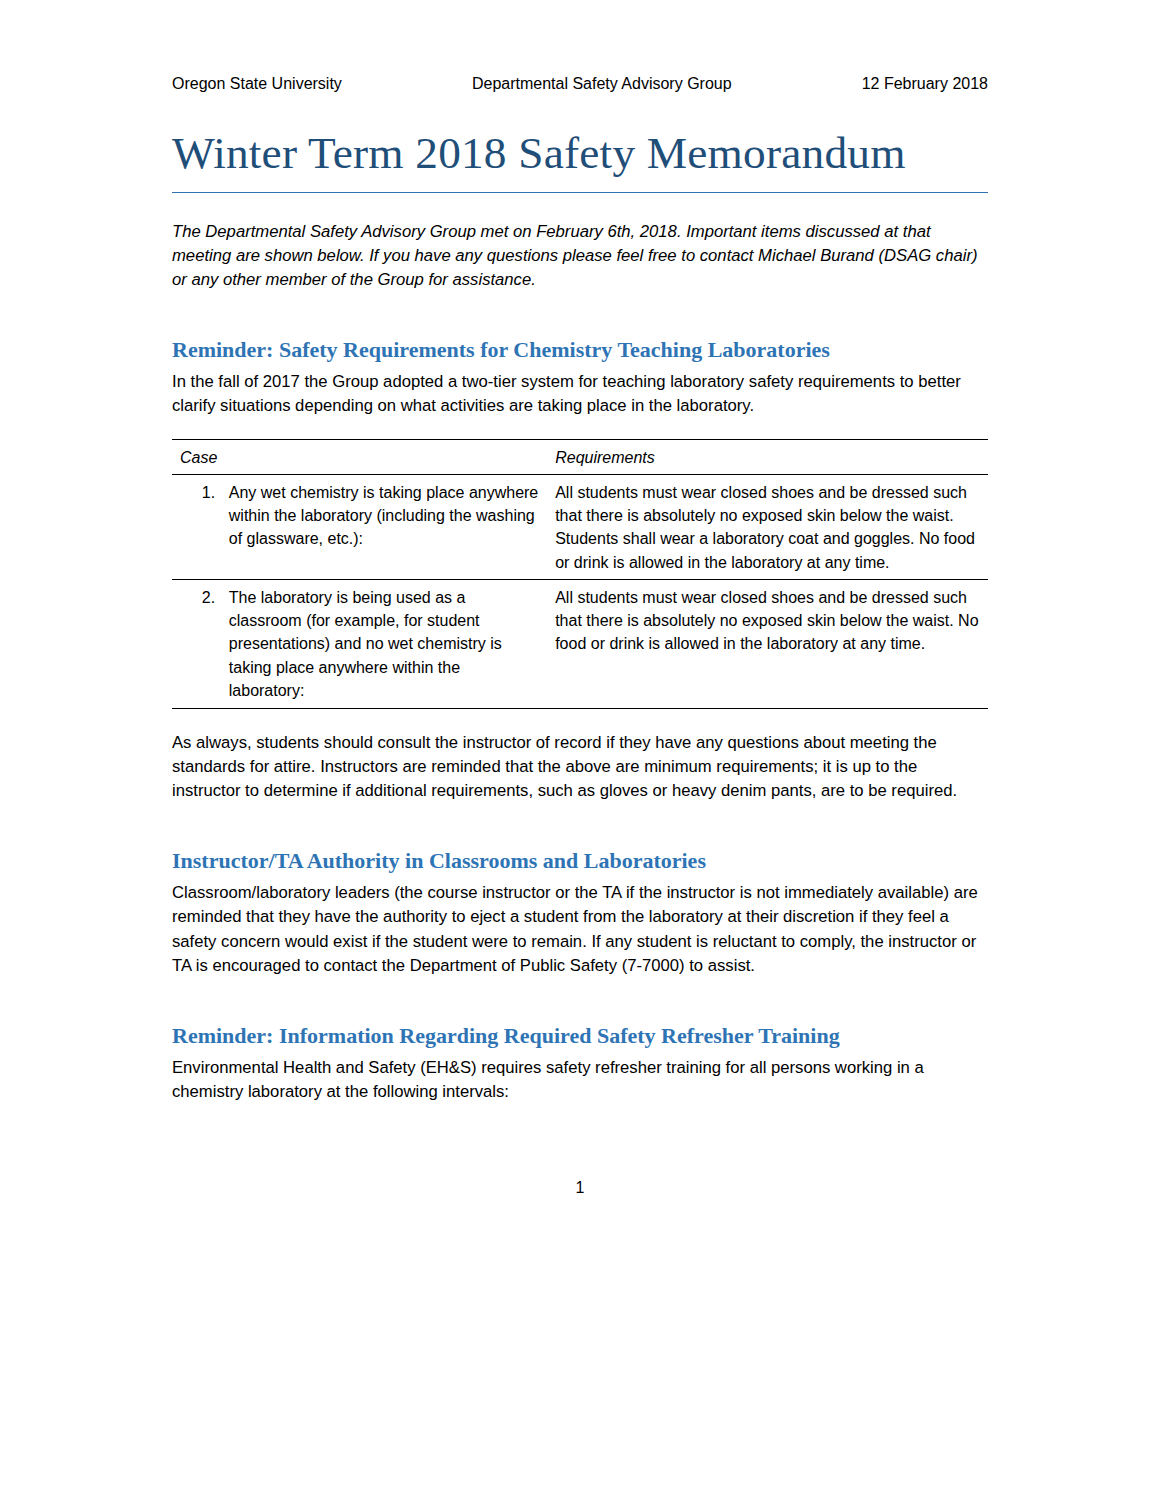Oregon State University Departmental Safety Advisory Group 12 February 2018
Winter Term 2018 Safety Memorandum
The Departmental Safety Advisory Group met on February 6th, 2018. Important items discussed at that meeting are shown below. If you have any questions please feel free to contact Michael Burand (DSAG chair) or any other member of the Group for assistance.
Reminder: Safety Requirements for Chemistry Teaching Laboratories
In the fall of 2017 the Group adopted a two-tier system for teaching laboratory safety requirements to better clarify situations depending on what activities are taking place in the laboratory.
| Case | Requirements |
| --- | --- |
| 1. | Any wet chemistry is taking place anywhere within the laboratory (including the washing of glassware, etc.): | All students must wear closed shoes and be dressed such that there is absolutely no exposed skin below the waist. Students shall wear a laboratory coat and goggles. No food or drink is allowed in the laboratory at any time. |
| 2. | The laboratory is being used as a classroom (for example, for student presentations) and no wet chemistry is taking place anywhere within the laboratory: | All students must wear closed shoes and be dressed such that there is absolutely no exposed skin below the waist. No food or drink is allowed in the laboratory at any time. |
As always, students should consult the instructor of record if they have any questions about meeting the standards for attire. Instructors are reminded that the above are minimum requirements; it is up to the instructor to determine if additional requirements, such as gloves or heavy denim pants, are to be required.
Instructor/TA Authority in Classrooms and Laboratories
Classroom/laboratory leaders (the course instructor or the TA if the instructor is not immediately available) are reminded that they have the authority to eject a student from the laboratory at their discretion if they feel a safety concern would exist if the student were to remain. If any student is reluctant to comply, the instructor or TA is encouraged to contact the Department of Public Safety (7-7000) to assist.
Reminder: Information Regarding Required Safety Refresher Training
Environmental Health and Safety (EH&S) requires safety refresher training for all persons working in a chemistry laboratory at the following intervals:
1